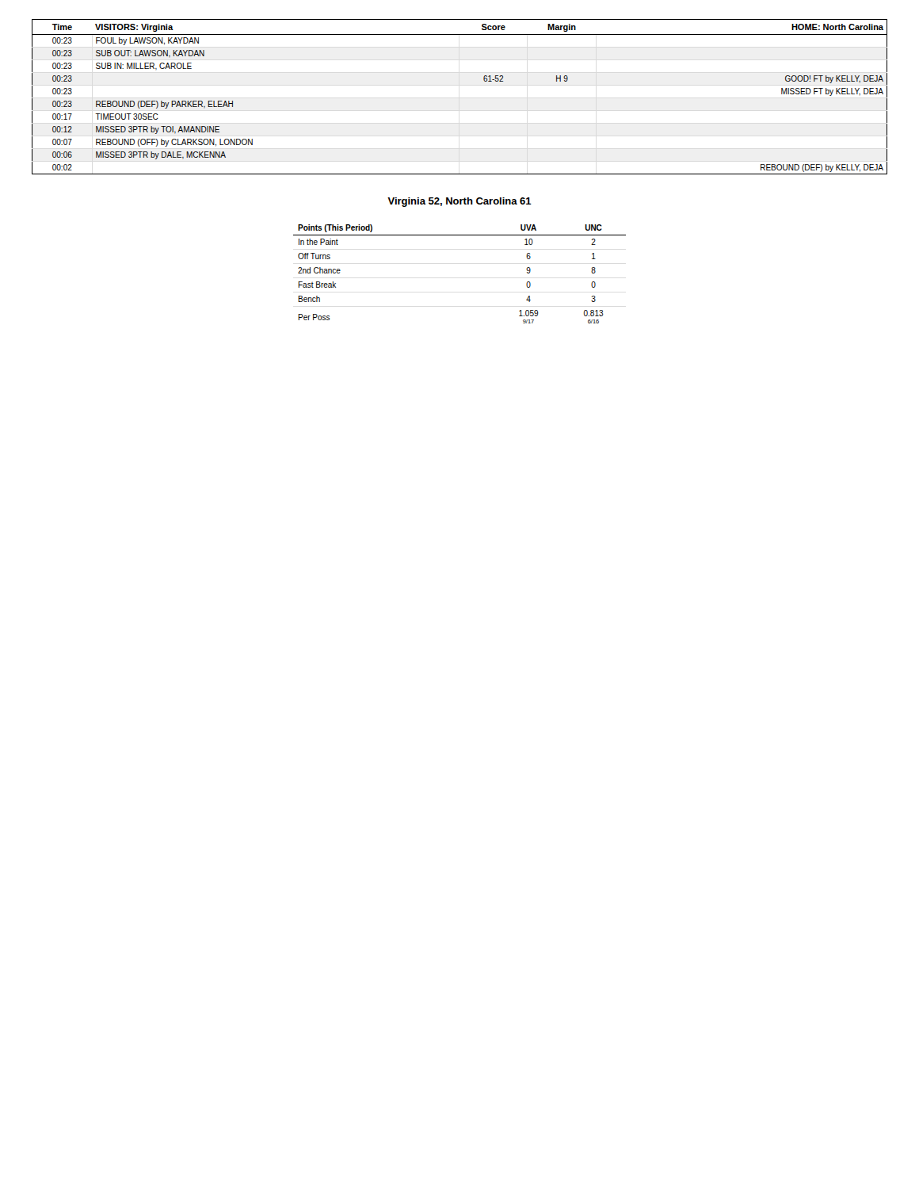| Time | VISITORS: Virginia | Score | Margin | HOME: North Carolina |
| --- | --- | --- | --- | --- |
| 00:23 | FOUL by LAWSON, KAYDAN | | | |
| 00:23 | SUB OUT: LAWSON, KAYDAN | | | |
| 00:23 | SUB IN: MILLER, CAROLE | | | |
| 00:23 | | 61-52 | H 9 | GOOD! FT by KELLY, DEJA |
| 00:23 | | | | MISSED FT by KELLY, DEJA |
| 00:23 | REBOUND (DEF) by PARKER, ELEAH | | | |
| 00:17 | TIMEOUT 30SEC | | | |
| 00:12 | MISSED 3PTR by TOI, AMANDINE | | | |
| 00:07 | REBOUND (OFF) by CLARKSON, LONDON | | | |
| 00:06 | MISSED 3PTR by DALE, MCKENNA | | | |
| 00:02 | | | | REBOUND (DEF) by KELLY, DEJA |
Virginia 52, North Carolina 61
| Points (This Period) | UVA | UNC |
| --- | --- | --- |
| In the Paint | 10 | 2 |
| Off Turns | 6 | 1 |
| 2nd Chance | 9 | 8 |
| Fast Break | 0 | 0 |
| Bench | 4 | 3 |
| Per Poss | 1.059 9/17 | 0.813 6/16 |